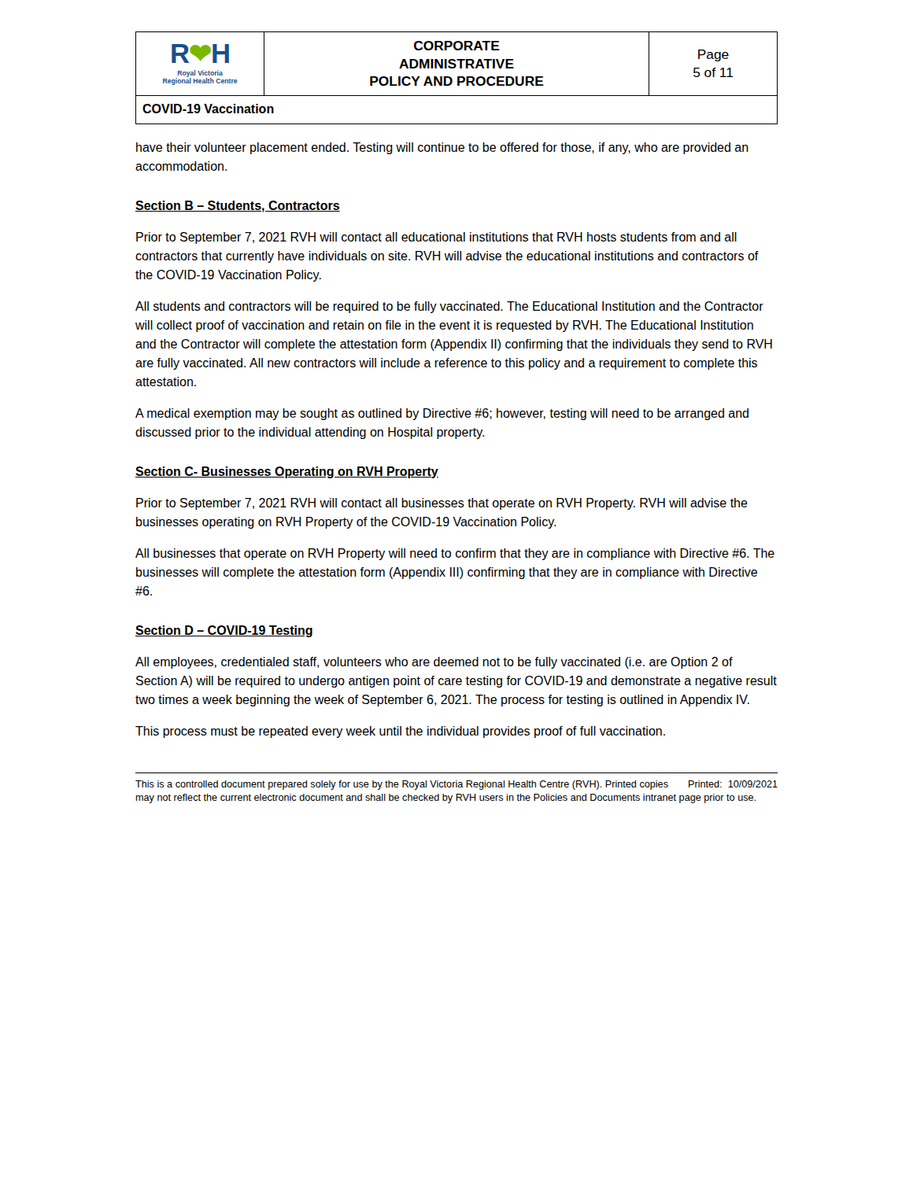| R ❤ H Royal Victoria Regional Health Centre | CORPORATE ADMINISTRATIVE POLICY AND PROCEDURE | Page 5 of 11 |
| COVID-19 Vaccination |
have their volunteer placement ended. Testing will continue to be offered for those, if any, who are provided an accommodation.
Section B – Students, Contractors
Prior to September 7, 2021 RVH will contact all educational institutions that RVH hosts students from and all contractors that currently have individuals on site. RVH will advise the educational institutions and contractors of the COVID-19 Vaccination Policy.
All students and contractors will be required to be fully vaccinated. The Educational Institution and the Contractor will collect proof of vaccination and retain on file in the event it is requested by RVH. The Educational Institution and the Contractor will complete the attestation form (Appendix II) confirming that the individuals they send to RVH are fully vaccinated. All new contractors will include a reference to this policy and a requirement to complete this attestation.
A medical exemption may be sought as outlined by Directive #6; however, testing will need to be arranged and discussed prior to the individual attending on Hospital property.
Section C- Businesses Operating on RVH Property
Prior to September 7, 2021 RVH will contact all businesses that operate on RVH Property. RVH will advise the businesses operating on RVH Property of the COVID-19 Vaccination Policy.
All businesses that operate on RVH Property will need to confirm that they are in compliance with Directive #6. The businesses will complete the attestation form (Appendix III) confirming that they are in compliance with Directive #6.
Section D – COVID-19 Testing
All employees, credentialed staff, volunteers who are deemed not to be fully vaccinated (i.e. are Option 2 of Section A) will be required to undergo antigen point of care testing for COVID-19 and demonstrate a negative result two times a week beginning the week of September 6, 2021. The process for testing is outlined in Appendix IV.
This process must be repeated every week until the individual provides proof of full vaccination.
Printed: 10/09/2021 This is a controlled document prepared solely for use by the Royal Victoria Regional Health Centre (RVH). Printed copies may not reflect the current electronic document and shall be checked by RVH users in the Policies and Documents intranet page prior to use.